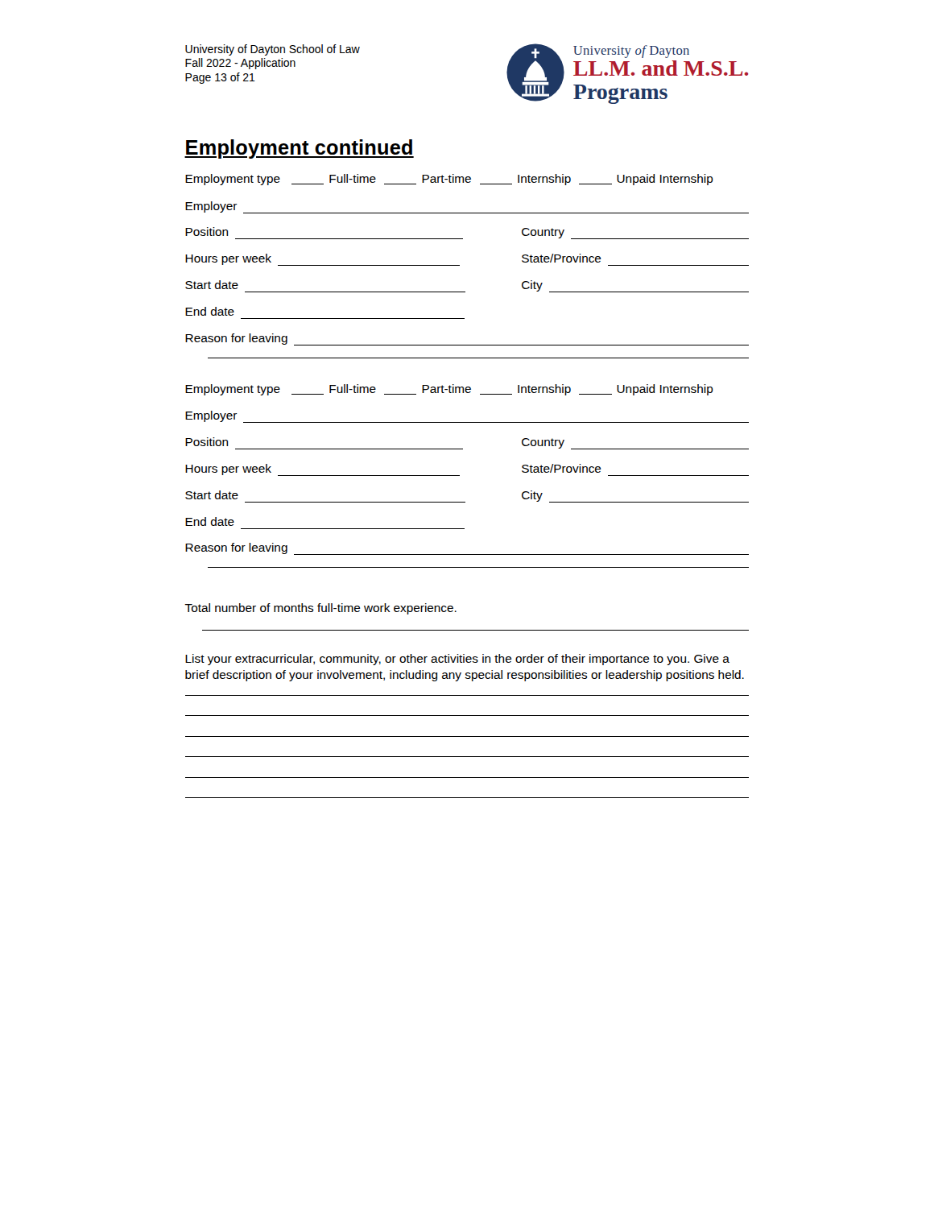University of Dayton School of Law
Fall 2022 - Application
Page 13 of 21
University of Dayton
LL.M. and M.S.L.
Programs
Employment continued
Employment type Full-time Part-time Internship Unpaid Internship
Employer
Position
Country
Hours per week
State/Province
Start date
City
End date
Reason for leaving
Employment type Full-time Part-time Internship Unpaid Internship
Employer
Position
Country
Hours per week
State/Province
Start date
City
End date
Reason for leaving
Total number of months full-time work experience.
List your extracurricular, community, or other activities in the order of their importance to you. Give a brief description of your involvement, including any special responsibilities or leadership positions held.